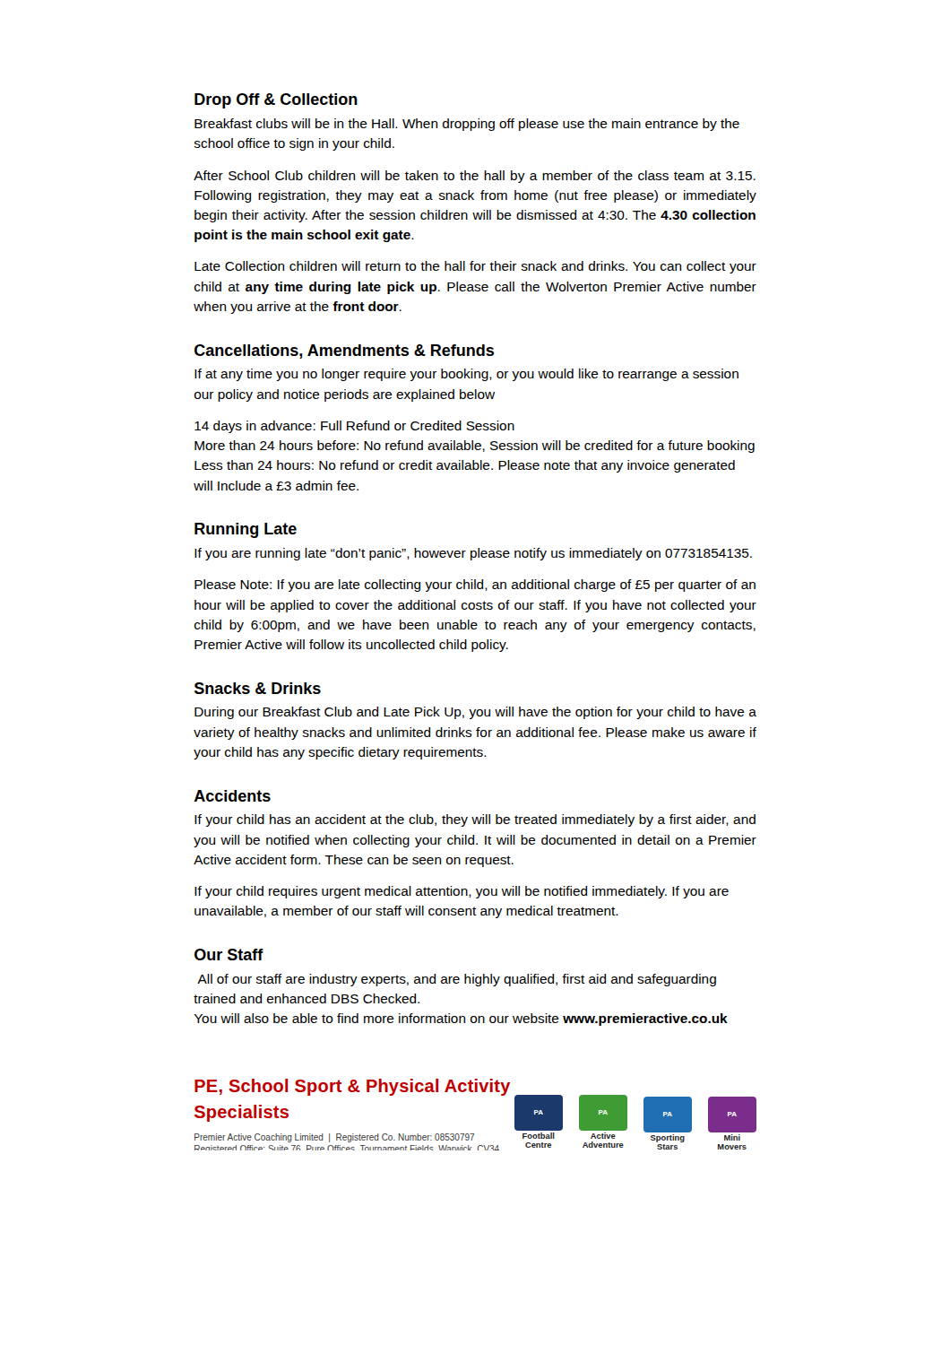Drop Off & Collection
Breakfast clubs will be in the Hall. When dropping off please use the main entrance by the school office to sign in your child.
After School Club children will be taken to the hall by a member of the class team at 3.15. Following registration, they may eat a snack from home (nut free please) or immediately begin their activity. After the session children will be dismissed at 4:30. The 4.30 collection point is the main school exit gate.
Late Collection children will return to the hall for their snack and drinks. You can collect your child at any time during late pick up. Please call the Wolverton Premier Active number when you arrive at the front door.
Cancellations, Amendments & Refunds
If at any time you no longer require your booking, or you would like to rearrange a session our policy and notice periods are explained below
14 days in advance: Full Refund or Credited Session
More than 24 hours before: No refund available, Session will be credited for a future booking
Less than 24 hours: No refund or credit available. Please note that any invoice generated will Include a £3 admin fee.
Running Late
If you are running late “don’t panic”, however please notify us immediately on 07731854135.
Please Note: If you are late collecting your child, an additional charge of £5 per quarter of an hour will be applied to cover the additional costs of our staff. If you have not collected your child by 6:00pm, and we have been unable to reach any of your emergency contacts, Premier Active will follow its uncollected child policy.
Snacks & Drinks
During our Breakfast Club and Late Pick Up, you will have the option for your child to have a variety of healthy snacks and unlimited drinks for an additional fee. Please make us aware if your child has any specific dietary requirements.
Accidents
If your child has an accident at the club, they will be treated immediately by a first aider, and you will be notified when collecting your child. It will be documented in detail on a Premier Active accident form. These can be seen on request.
If your child requires urgent medical attention, you will be notified immediately. If you are unavailable, a member of our staff will consent any medical treatment.
Our Staff
All of our staff are industry experts, and are highly qualified, first aid and safeguarding trained and enhanced DBS Checked.
You will also be able to find more information on our website www.premieractive.co.uk
PE, School Sport & Physical Activity Specialists
Premier Active Coaching Limited | Registered Co. Number: 08530797 Registered Office: Suite 76, Pure Offices, Tournament Fields, Warwick, CV34 6RG
PA
Football Centre
PA
Active Adventure
PA
Sporting Stars
PA
Mini Movers